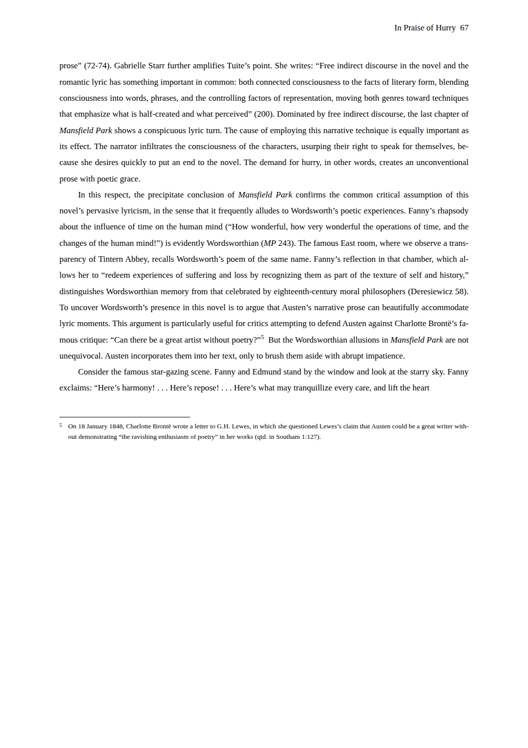In Praise of Hurry 67
prose” (72-74). Gabrielle Starr further amplifies Tuite’s point. She writes: “Free indirect discourse in the novel and the romantic lyric has something important in common: both connected consciousness to the facts of literary form, blending consciousness into words, phrases, and the controlling factors of representation, moving both genres toward techniques that emphasize what is half-created and what perceived” (200). Dominated by free indirect discourse, the last chapter of Mansfield Park shows a conspicuous lyric turn. The cause of employing this narrative technique is equally important as its effect. The narrator infiltrates the consciousness of the characters, usurping their right to speak for themselves, because she desires quickly to put an end to the novel. The demand for hurry, in other words, creates an unconventional prose with poetic grace.
In this respect, the precipitate conclusion of Mansfield Park confirms the common critical assumption of this novel’s pervasive lyricism, in the sense that it frequently alludes to Wordsworth’s poetic experiences. Fanny’s rhapsody about the influence of time on the human mind (“How wonderful, how very wonderful the operations of time, and the changes of the human mind!”) is evidently Wordsworthian (MP 243). The famous East room, where we observe a transparency of Tintern Abbey, recalls Wordsworth’s poem of the same name. Fanny’s reflection in that chamber, which allows her to “redeem experiences of suffering and loss by recognizing them as part of the texture of self and history,” distinguishes Wordsworthian memory from that celebrated by eighteenth-century moral philosophers (Deresiewicz 58). To uncover Wordsworth’s presence in this novel is to argue that Austen’s narrative prose can beautifully accommodate lyric moments. This argument is particularly useful for critics attempting to defend Austen against Charlotte Brontë’s famous critique: “Can there be a great artist without poetry?”5 But the Wordsworthian allusions in Mansfield Park are not unequivocal. Austen incorporates them into her text, only to brush them aside with abrupt impatience.
Consider the famous star-gazing scene. Fanny and Edmund stand by the window and look at the starry sky. Fanny exclaims: “Here’s harmony! . . . Here’s repose! . . . Here’s what may tranquillize every care, and lift the heart
5 On 18 January 1848, Charlotte Brontë wrote a letter to G.H. Lewes, in which she questioned Lewes’s claim that Austen could be a great writer without demonstrating “the ravishing enthusiasm of poetry” in her works (qtd. in Southam 1:127).